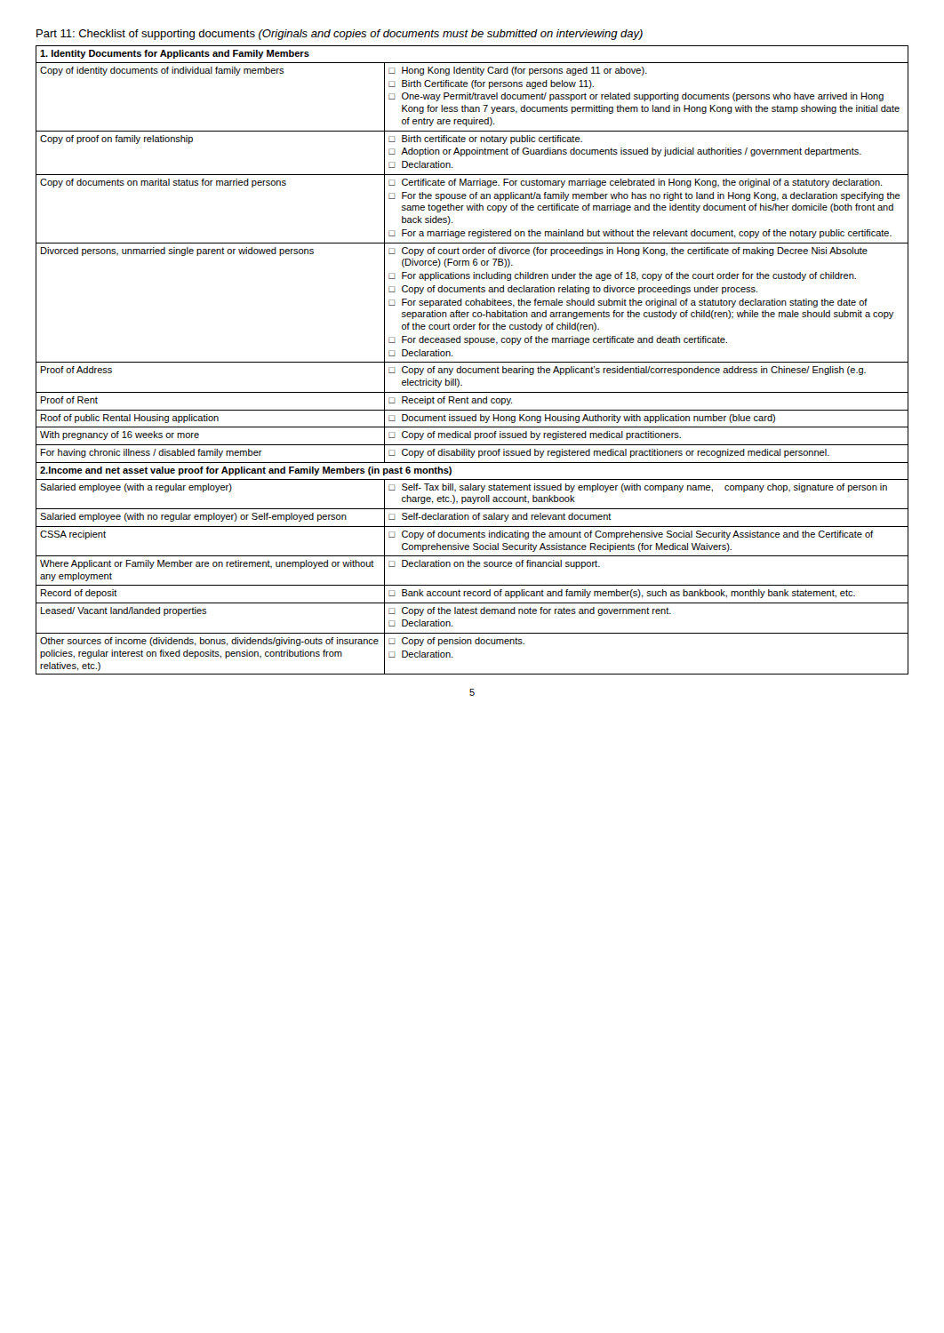Part 11: Checklist of supporting documents (Originals and copies of documents must be submitted on interviewing day)
| 1. Identity Documents for Applicants and Family Members |
| Copy of identity documents of individual family members | Hong Kong Identity Card (for persons aged 11 or above). Birth Certificate (for persons aged below 11). One-way Permit/travel document/ passport or related supporting documents (persons who have arrived in Hong Kong for less than 7 years, documents permitting them to land in Hong Kong with the stamp showing the initial date of entry are required). |
| Copy of proof on family relationship | Birth certificate or notary public certificate. Adoption or Appointment of Guardians documents issued by judicial authorities / government departments. Declaration. |
| Copy of documents on marital status for married persons | Certificate of Marriage. For customary marriage celebrated in Hong Kong, the original of a statutory declaration. For the spouse of an applicant/a family member who has no right to land in Hong Kong, a declaration specifying the same together with copy of the certificate of marriage and the identity document of his/her domicile (both front and back sides). For a marriage registered on the mainland but without the relevant document, copy of the notary public certificate. |
| Divorced persons, unmarried single parent or widowed persons | Copy of court order of divorce (for proceedings in Hong Kong, the certificate of making Decree Nisi Absolute (Divorce) (Form 6 or 7B)). For applications including children under the age of 18, copy of the court order for the custody of children. Copy of documents and declaration relating to divorce proceedings under process. For separated cohabitees, the female should submit the original of a statutory declaration stating the date of separation after co-habitation and arrangements for the custody of child(ren); while the male should submit a copy of the court order for the custody of child(ren). For deceased spouse, copy of the marriage certificate and death certificate. Declaration. |
| Proof of Address | Copy of any document bearing the Applicant’s residential/correspondence address in Chinese/ English (e.g. electricity bill). |
| Proof of Rent | Receipt of Rent and copy. |
| Roof of public Rental Housing application | Document issued by Hong Kong Housing Authority with application number (blue card) |
| With pregnancy of 16 weeks or more | Copy of medical proof issued by registered medical practitioners. |
| For having chronic illness / disabled family member | Copy of disability proof issued by registered medical practitioners or recognized medical personnel. |
| 2.Income and net asset value proof for Applicant and Family Members (in past 6 months) |
| Salaried employee (with a regular employer) | Self- Tax bill, salary statement issued by employer (with company name, company chop, signature of person in charge, etc.), payroll account, bankbook |
| Salaried employee (with no regular employer) or Self-employed person | Self-declaration of salary and relevant document |
| CSSA recipient | Copy of documents indicating the amount of Comprehensive Social Security Assistance and the Certificate of Comprehensive Social Security Assistance Recipients (for Medical Waivers). |
| Where Applicant or Family Member are on retirement, unemployed or without any employment | Declaration on the source of financial support. |
| Record of deposit | Bank account record of applicant and family member(s), such as bankbook, monthly bank statement, etc. |
| Leased/ Vacant land/landed properties | Copy of the latest demand note for rates and government rent. Declaration. |
| Other sources of income (dividends, bonus, dividends/giving-outs of insurance policies, regular interest on fixed deposits, pension, contributions from relatives, etc.) | Copy of pension documents. Declaration. |
5